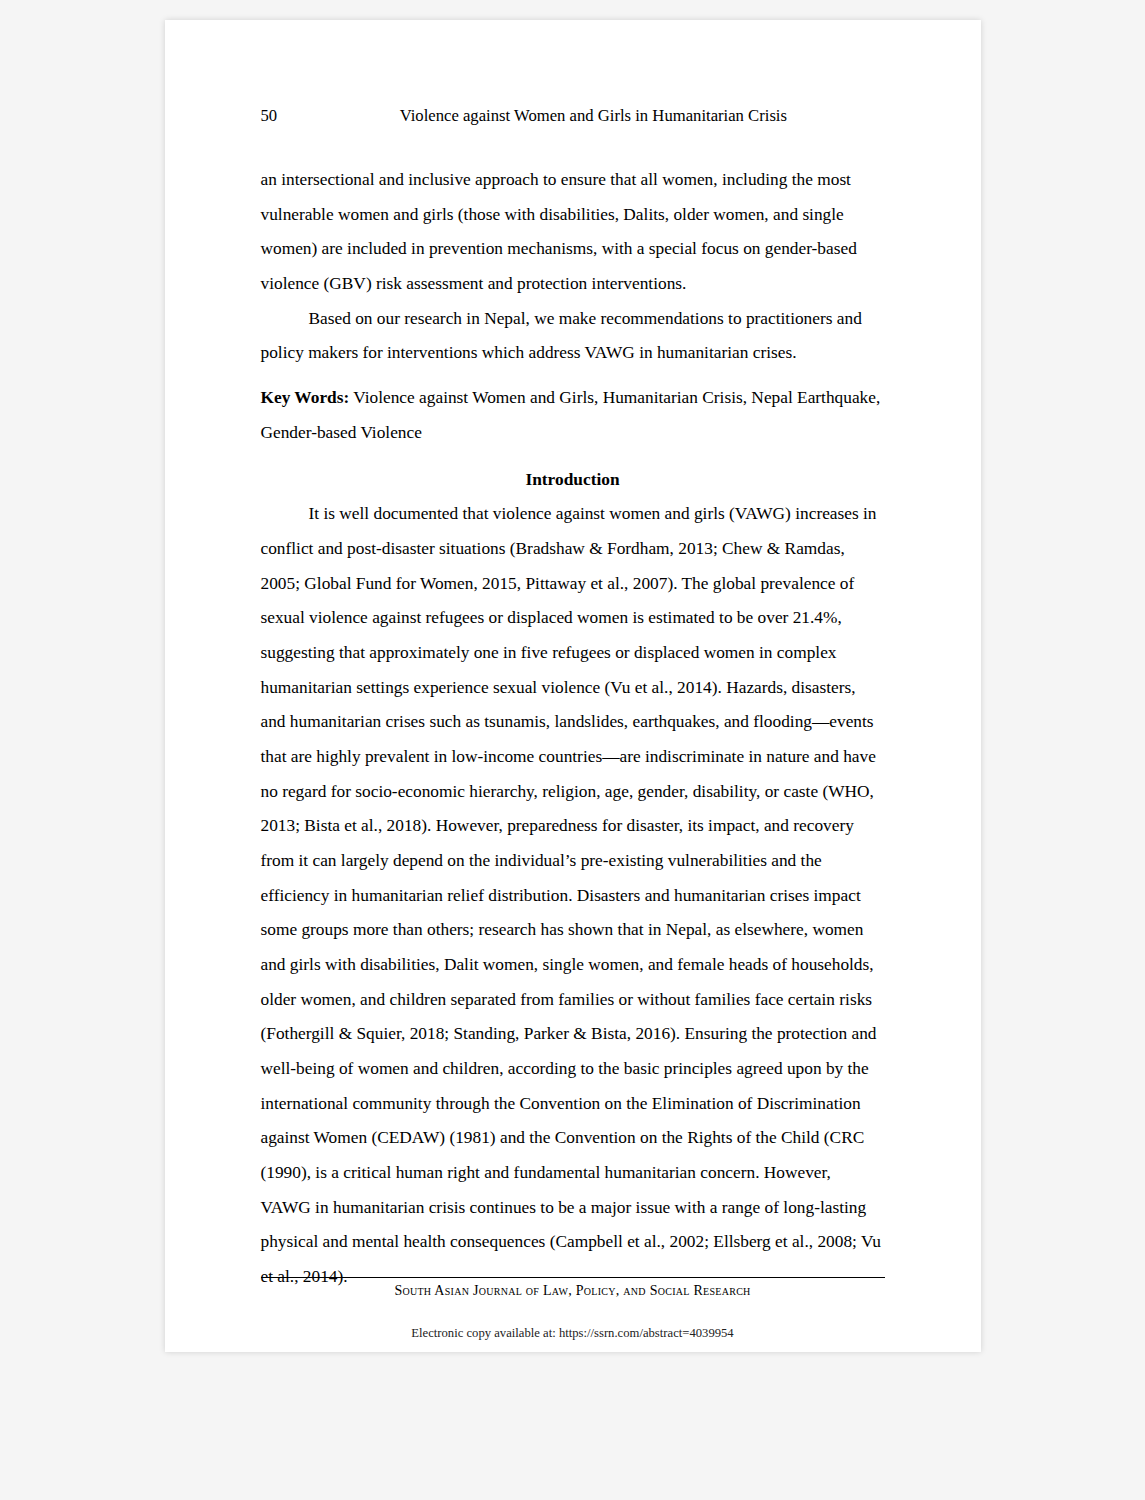50 Violence against Women and Girls in Humanitarian Crisis
an intersectional and inclusive approach to ensure that all women, including the most vulnerable women and girls (those with disabilities, Dalits, older women, and single women) are included in prevention mechanisms, with a special focus on gender-based violence (GBV) risk assessment and protection interventions.
Based on our research in Nepal, we make recommendations to practitioners and policy makers for interventions which address VAWG in humanitarian crises.
Key Words: Violence against Women and Girls, Humanitarian Crisis, Nepal Earthquake, Gender-based Violence
Introduction
It is well documented that violence against women and girls (VAWG) increases in conflict and post-disaster situations (Bradshaw & Fordham, 2013; Chew & Ramdas, 2005; Global Fund for Women, 2015, Pittaway et al., 2007). The global prevalence of sexual violence against refugees or displaced women is estimated to be over 21.4%, suggesting that approximately one in five refugees or displaced women in complex humanitarian settings experience sexual violence (Vu et al., 2014). Hazards, disasters, and humanitarian crises such as tsunamis, landslides, earthquakes, and flooding—events that are highly prevalent in low-income countries—are indiscriminate in nature and have no regard for socio-economic hierarchy, religion, age, gender, disability, or caste (WHO, 2013; Bista et al., 2018). However, preparedness for disaster, its impact, and recovery from it can largely depend on the individual’s pre-existing vulnerabilities and the efficiency in humanitarian relief distribution. Disasters and humanitarian crises impact some groups more than others; research has shown that in Nepal, as elsewhere, women and girls with disabilities, Dalit women, single women, and female heads of households, older women, and children separated from families or without families face certain risks (Fothergill & Squier, 2018; Standing, Parker & Bista, 2016). Ensuring the protection and well-being of women and children, according to the basic principles agreed upon by the international community through the Convention on the Elimination of Discrimination against Women (CEDAW) (1981) and the Convention on the Rights of the Child (CRC (1990), is a critical human right and fundamental humanitarian concern. However, VAWG in humanitarian crisis continues to be a major issue with a range of long-lasting physical and mental health consequences (Campbell et al., 2002; Ellsberg et al., 2008; Vu et al., 2014).
South Asian Journal of Law, Policy, and Social Research
Electronic copy available at: https://ssrn.com/abstract=4039954